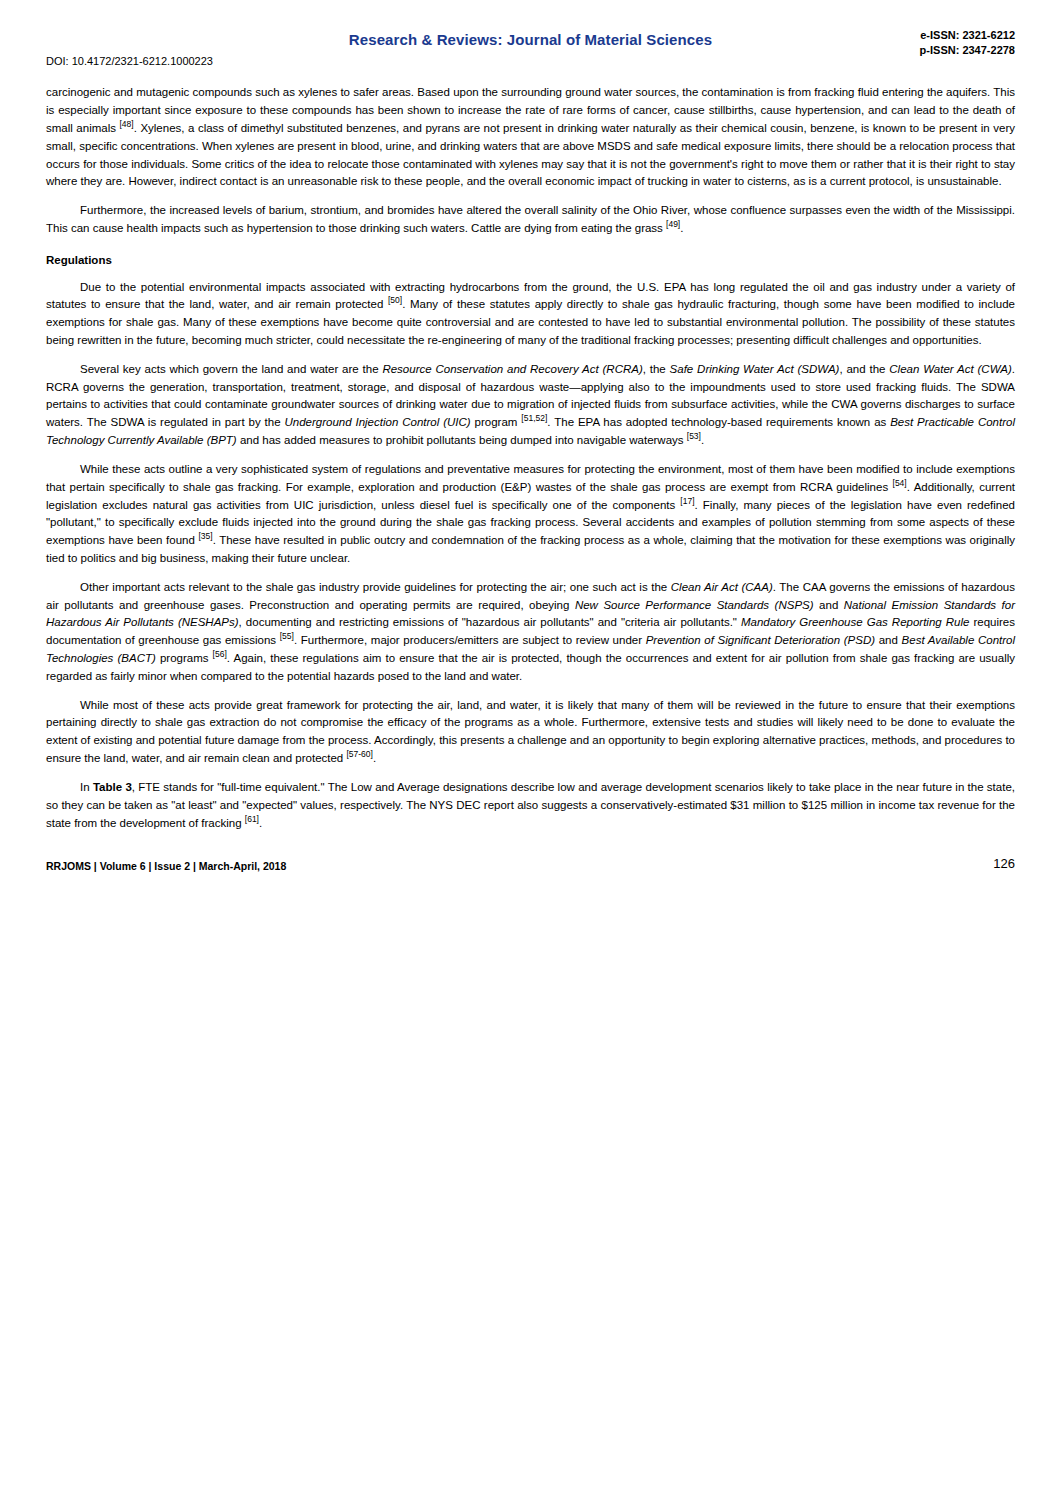e-ISSN: 2321-6212
p-ISSN: 2347-2278
Research & Reviews: Journal of Material Sciences
DOI: 10.4172/2321-6212.1000223
carcinogenic and mutagenic compounds such as xylenes to safer areas. Based upon the surrounding ground water sources, the contamination is from fracking fluid entering the aquifers. This is especially important since exposure to these compounds has been shown to increase the rate of rare forms of cancer, cause stillbirths, cause hypertension, and can lead to the death of small animals [48]. Xylenes, a class of dimethyl substituted benzenes, and pyrans are not present in drinking water naturally as their chemical cousin, benzene, is known to be present in very small, specific concentrations. When xylenes are present in blood, urine, and drinking waters that are above MSDS and safe medical exposure limits, there should be a relocation process that occurs for those individuals. Some critics of the idea to relocate those contaminated with xylenes may say that it is not the government's right to move them or rather that it is their right to stay where they are. However, indirect contact is an unreasonable risk to these people, and the overall economic impact of trucking in water to cisterns, as is a current protocol, is unsustainable.
Furthermore, the increased levels of barium, strontium, and bromides have altered the overall salinity of the Ohio River, whose confluence surpasses even the width of the Mississippi. This can cause health impacts such as hypertension to those drinking such waters. Cattle are dying from eating the grass [49].
Regulations
Due to the potential environmental impacts associated with extracting hydrocarbons from the ground, the U.S. EPA has long regulated the oil and gas industry under a variety of statutes to ensure that the land, water, and air remain protected [50]. Many of these statutes apply directly to shale gas hydraulic fracturing, though some have been modified to include exemptions for shale gas. Many of these exemptions have become quite controversial and are contested to have led to substantial environmental pollution. The possibility of these statutes being rewritten in the future, becoming much stricter, could necessitate the re-engineering of many of the traditional fracking processes; presenting difficult challenges and opportunities.
Several key acts which govern the land and water are the Resource Conservation and Recovery Act (RCRA), the Safe Drinking Water Act (SDWA), and the Clean Water Act (CWA). RCRA governs the generation, transportation, treatment, storage, and disposal of hazardous waste—applying also to the impoundments used to store used fracking fluids. The SDWA pertains to activities that could contaminate groundwater sources of drinking water due to migration of injected fluids from subsurface activities, while the CWA governs discharges to surface waters. The SDWA is regulated in part by the Underground Injection Control (UIC) program [51,52]. The EPA has adopted technology-based requirements known as Best Practicable Control Technology Currently Available (BPT) and has added measures to prohibit pollutants being dumped into navigable waterways [53].
While these acts outline a very sophisticated system of regulations and preventative measures for protecting the environment, most of them have been modified to include exemptions that pertain specifically to shale gas fracking. For example, exploration and production (E&P) wastes of the shale gas process are exempt from RCRA guidelines [54]. Additionally, current legislation excludes natural gas activities from UIC jurisdiction, unless diesel fuel is specifically one of the components [17]. Finally, many pieces of the legislation have even redefined "pollutant," to specifically exclude fluids injected into the ground during the shale gas fracking process. Several accidents and examples of pollution stemming from some aspects of these exemptions have been found [35]. These have resulted in public outcry and condemnation of the fracking process as a whole, claiming that the motivation for these exemptions was originally tied to politics and big business, making their future unclear.
Other important acts relevant to the shale gas industry provide guidelines for protecting the air; one such act is the Clean Air Act (CAA). The CAA governs the emissions of hazardous air pollutants and greenhouse gases. Preconstruction and operating permits are required, obeying New Source Performance Standards (NSPS) and National Emission Standards for Hazardous Air Pollutants (NESHAPs), documenting and restricting emissions of "hazardous air pollutants" and "criteria air pollutants." Mandatory Greenhouse Gas Reporting Rule requires documentation of greenhouse gas emissions [55]. Furthermore, major producers/emitters are subject to review under Prevention of Significant Deterioration (PSD) and Best Available Control Technologies (BACT) programs [56]. Again, these regulations aim to ensure that the air is protected, though the occurrences and extent for air pollution from shale gas fracking are usually regarded as fairly minor when compared to the potential hazards posed to the land and water.
While most of these acts provide great framework for protecting the air, land, and water, it is likely that many of them will be reviewed in the future to ensure that their exemptions pertaining directly to shale gas extraction do not compromise the efficacy of the programs as a whole. Furthermore, extensive tests and studies will likely need to be done to evaluate the extent of existing and potential future damage from the process. Accordingly, this presents a challenge and an opportunity to begin exploring alternative practices, methods, and procedures to ensure the land, water, and air remain clean and protected [57-60].
In Table 3, FTE stands for "full-time equivalent." The Low and Average designations describe low and average development scenarios likely to take place in the near future in the state, so they can be taken as "at least" and "expected" values, respectively. The NYS DEC report also suggests a conservatively-estimated $31 million to $125 million in income tax revenue for the state from the development of fracking [61].
RRJOMS | Volume 6 | Issue 2 | March-April, 2018 126